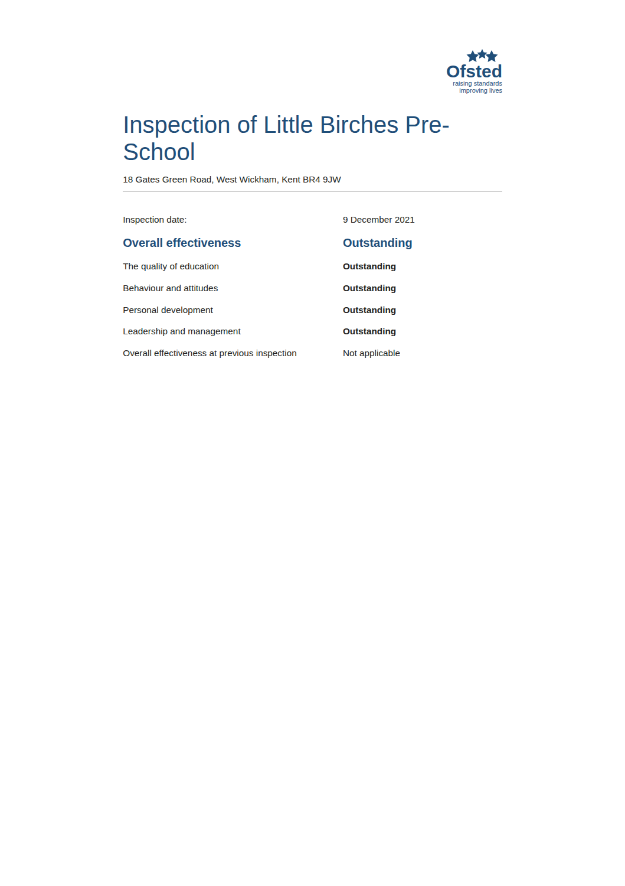Ofsted raising standards improving lives
Inspection of Little Birches Pre-School
18 Gates Green Road, West Wickham, Kent BR4 9JW
| Inspection date: | 9 December 2021 |
| Overall effectiveness | Outstanding |
| The quality of education | Outstanding |
| Behaviour and attitudes | Outstanding |
| Personal development | Outstanding |
| Leadership and management | Outstanding |
| Overall effectiveness at previous inspection | Not applicable |